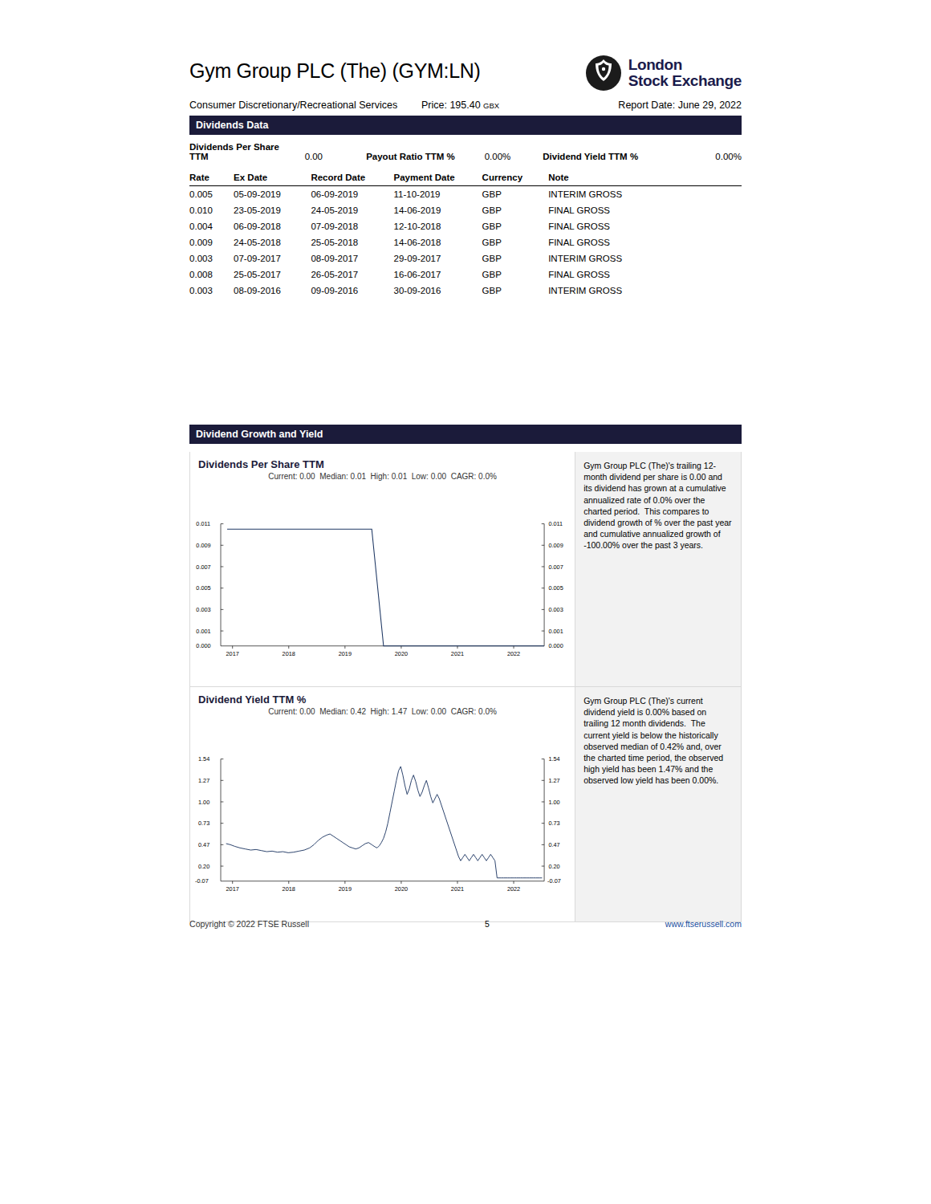Gym Group PLC (The) (GYM:LN)
London
Stock Exchange
Consumer Discretionary/Recreational Services
Price: 195.40 GBX
Report Date: June 29, 2022
Dividends Data
| Dividends Per Share TTM | 0.00 | Payout Ratio TTM % | 0.00% | Dividend Yield TTM % | 0.00% |
| Rate | Ex Date | Record Date | Payment Date | Currency | Note |
| --- | --- | --- | --- | --- | --- |
| 0.005 | 05-09-2019 | 06-09-2019 | 11-10-2019 | GBP | INTERIM GROSS |
| 0.010 | 23-05-2019 | 24-05-2019 | 14-06-2019 | GBP | FINAL GROSS |
| 0.004 | 06-09-2018 | 07-09-2018 | 12-10-2018 | GBP | FINAL GROSS |
| 0.009 | 24-05-2018 | 25-05-2018 | 14-06-2018 | GBP | FINAL GROSS |
| 0.003 | 07-09-2017 | 08-09-2017 | 29-09-2017 | GBP | INTERIM GROSS |
| 0.008 | 25-05-2017 | 26-05-2017 | 16-06-2017 | GBP | FINAL GROSS |
| 0.003 | 08-09-2016 | 09-09-2016 | 30-09-2016 | GBP | INTERIM GROSS |
Dividend Growth and Yield
Dividends Per Share TTM
Current: 0.00 Median: 0.01 High: 0.01 Low: 0.00 CAGR: 0.0%
0.011 0.009 0.007 0.005 0.003 0.001 0.000 0.011 0.009 0.007 0.005 0.003 0.001 0.000 2017 2018 2019 2020 2021 2022
Gym Group PLC (The)'s trailing 12-month dividend per share is 0.00 and its dividend has grown at a cumulative annualized rate of 0.0% over the charted period. This compares to dividend growth of % over the past year and cumulative annualized growth of -100.00% over the past 3 years.
Dividend Yield TTM %
Current: 0.00 Median: 0.42 High: 1.47 Low: 0.00 CAGR: 0.0%
1.54 1.27 1.00 0.73 0.47 0.20 -0.07 1.54 1.27 1.00 0.73 0.47 0.20 -0.07 2017 2018 2019 2020 2021 2022
Gym Group PLC (The)'s current dividend yield is 0.00% based on trailing 12 month dividends. The current yield is below the historically observed median of 0.42% and, over the charted time period, the observed high yield has been 1.47% and the observed low yield has been 0.00%.
Copyright © 2022 FTSE Russell
5
www.ftserussell.com